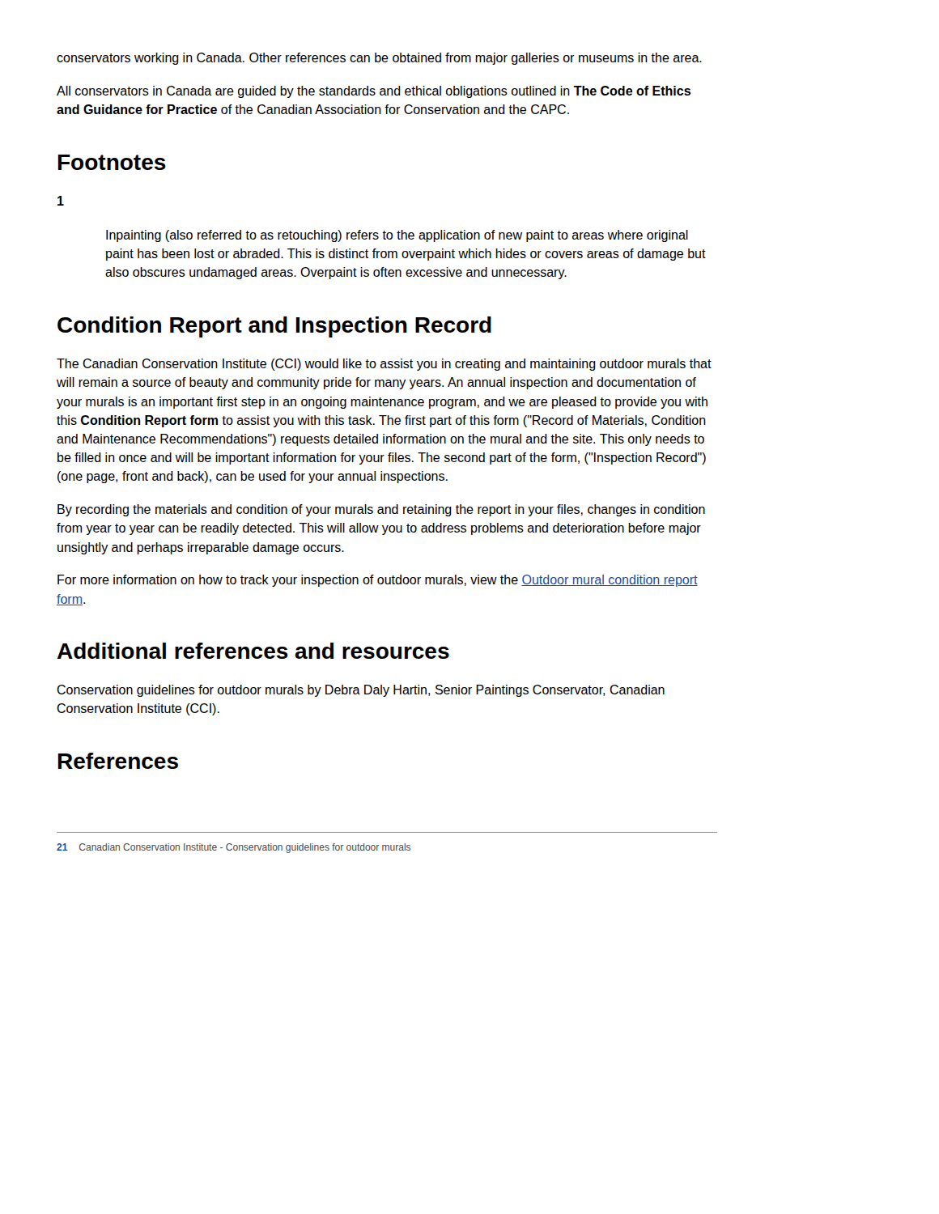conservators working in Canada. Other references can be obtained from major galleries or museums in the area.
All conservators in Canada are guided by the standards and ethical obligations outlined in The Code of Ethics and Guidance for Practice of the Canadian Association for Conservation and the CAPC.
Footnotes
1
Inpainting (also referred to as retouching) refers to the application of new paint to areas where original paint has been lost or abraded. This is distinct from overpaint which hides or covers areas of damage but also obscures undamaged areas. Overpaint is often excessive and unnecessary.
Condition Report and Inspection Record
The Canadian Conservation Institute (CCI) would like to assist you in creating and maintaining outdoor murals that will remain a source of beauty and community pride for many years. An annual inspection and documentation of your murals is an important first step in an ongoing maintenance program, and we are pleased to provide you with this Condition Report form to assist you with this task. The first part of this form ("Record of Materials, Condition and Maintenance Recommendations") requests detailed information on the mural and the site. This only needs to be filled in once and will be important information for your files. The second part of the form, ("Inspection Record") (one page, front and back), can be used for your annual inspections.
By recording the materials and condition of your murals and retaining the report in your files, changes in condition from year to year can be readily detected. This will allow you to address problems and deterioration before major unsightly and perhaps irreparable damage occurs.
For more information on how to track your inspection of outdoor murals, view the Outdoor mural condition report form.
Additional references and resources
Conservation guidelines for outdoor murals by Debra Daly Hartin, Senior Paintings Conservator, Canadian Conservation Institute (CCI).
References
21 Canadian Conservation Institute - Conservation guidelines for outdoor murals